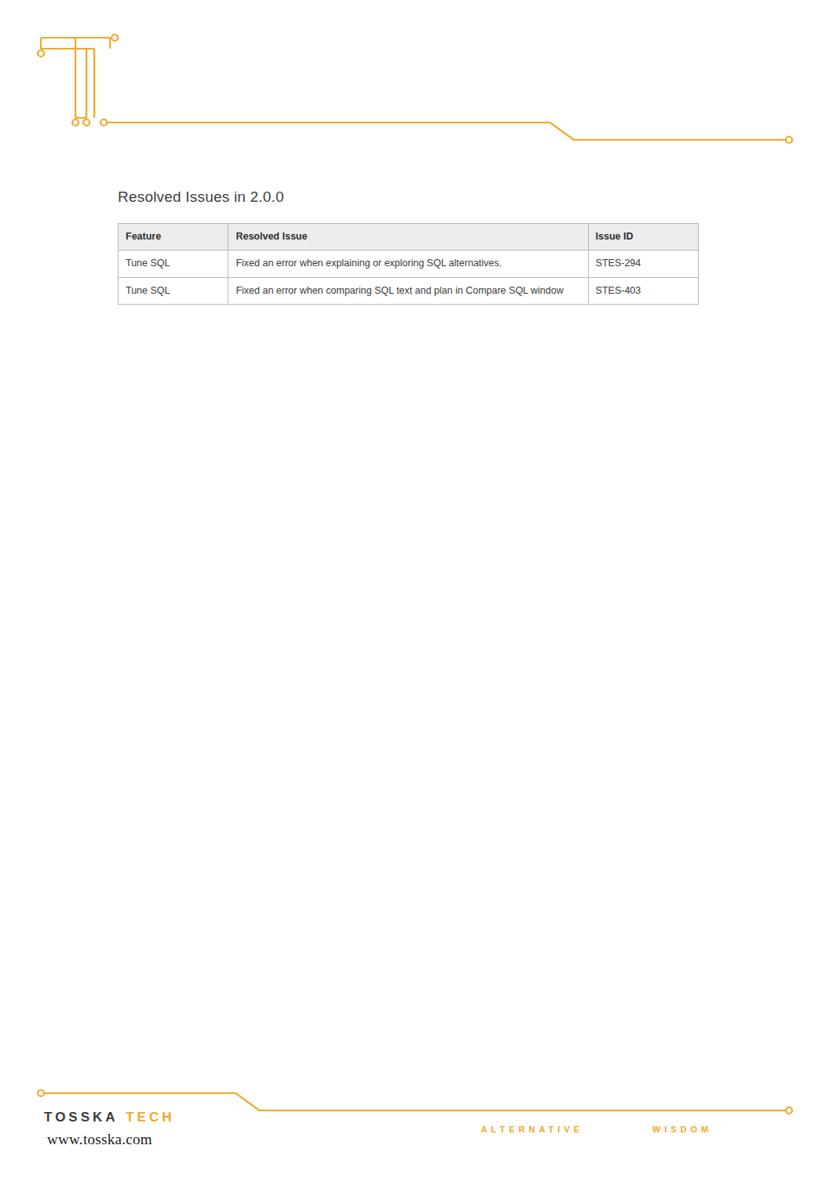Resolved Issues in 2.0.0
| Feature | Resolved Issue | Issue ID |
| --- | --- | --- |
| Tune SQL | Fixed an error when explaining or exploring SQL alternatives. | STES-294 |
| Tune SQL | Fixed an error when comparing SQL text and plan in Compare SQL window | STES-403 |
TOSSKA TECH ALTERNATIVE WISDOM
www.tosska.com